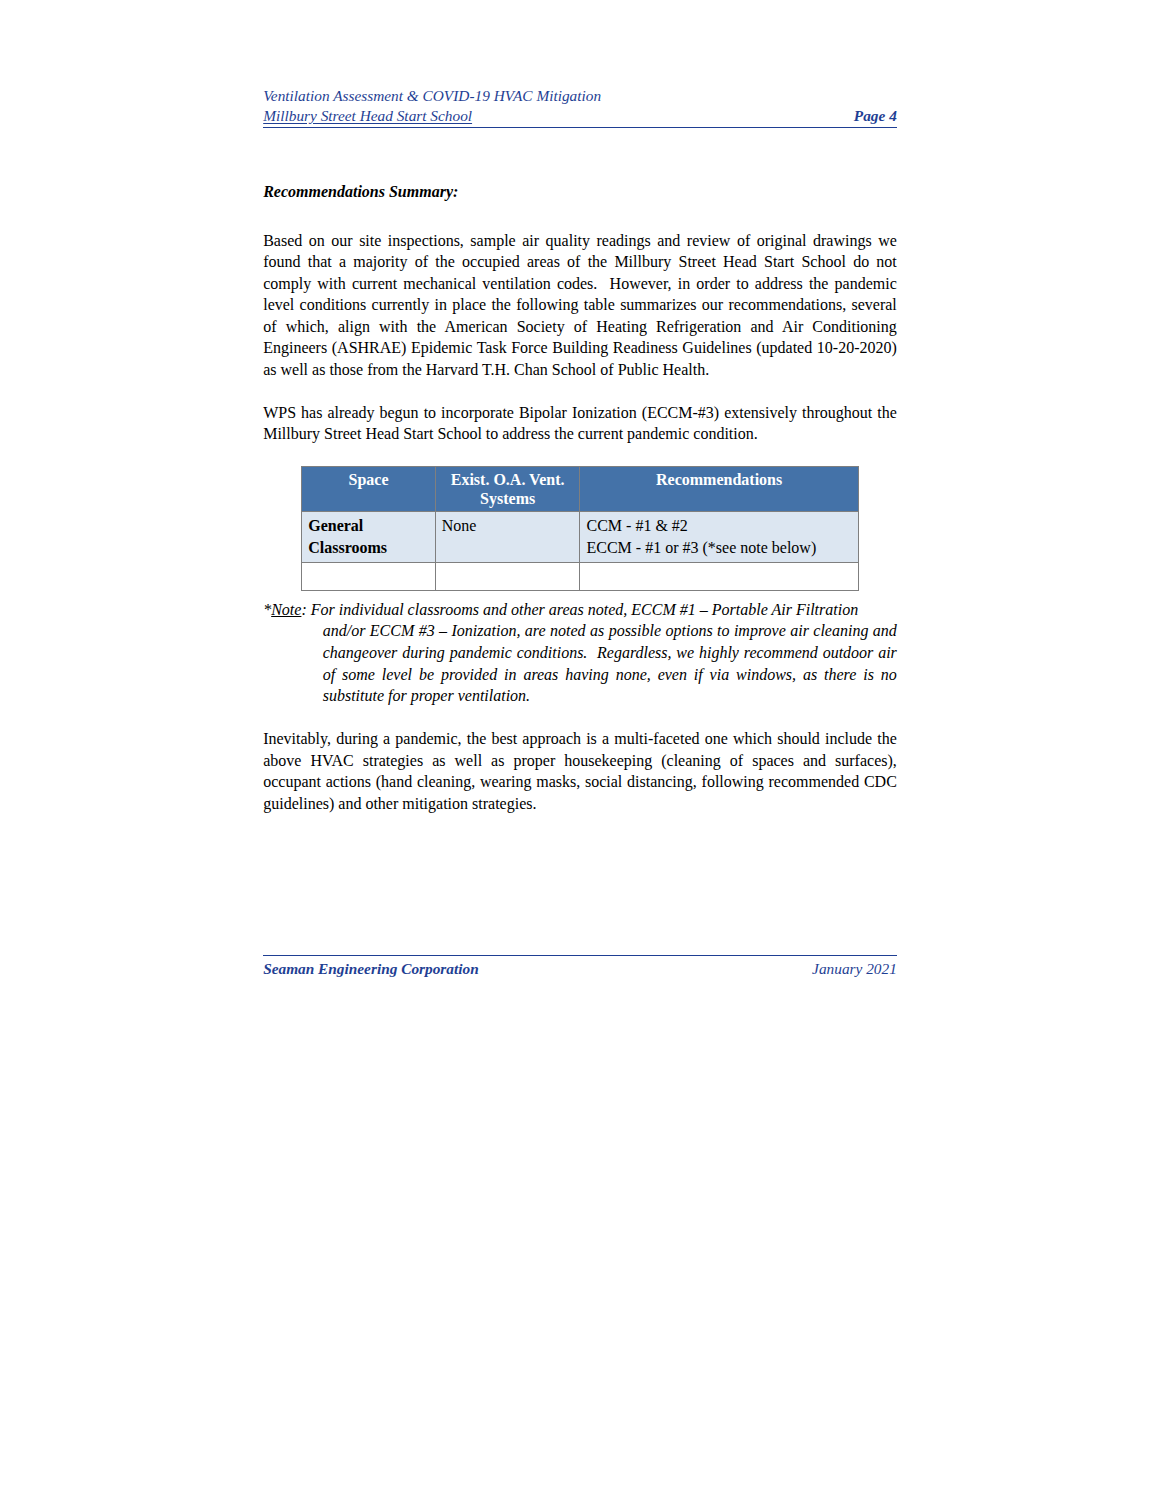Ventilation Assessment & COVID-19 HVAC Mitigation Millbury Street Head Start School Page 4
Recommendations Summary:
Based on our site inspections, sample air quality readings and review of original drawings we found that a majority of the occupied areas of the Millbury Street Head Start School do not comply with current mechanical ventilation codes. However, in order to address the pandemic level conditions currently in place the following table summarizes our recommendations, several of which, align with the American Society of Heating Refrigeration and Air Conditioning Engineers (ASHRAE) Epidemic Task Force Building Readiness Guidelines (updated 10-20-2020) as well as those from the Harvard T.H. Chan School of Public Health.
WPS has already begun to incorporate Bipolar Ionization (ECCM-#3) extensively throughout the Millbury Street Head Start School to address the current pandemic condition.
| Space | Exist. O.A. Vent. Systems | Recommendations |
| --- | --- | --- |
| General Classrooms | None | CCM - #1 & #2 ECCM - #1 or #3 (*see note below) |
*Note: For individual classrooms and other areas noted, ECCM #1 – Portable Air Filtration and/or ECCM #3 – Ionization, are noted as possible options to improve air cleaning and changeover during pandemic conditions. Regardless, we highly recommend outdoor air of some level be provided in areas having none, even if via windows, as there is no substitute for proper ventilation.
Inevitably, during a pandemic, the best approach is a multi-faceted one which should include the above HVAC strategies as well as proper housekeeping (cleaning of spaces and surfaces), occupant actions (hand cleaning, wearing masks, social distancing, following recommended CDC guidelines) and other mitigation strategies.
Seaman Engineering Corporation January 2021